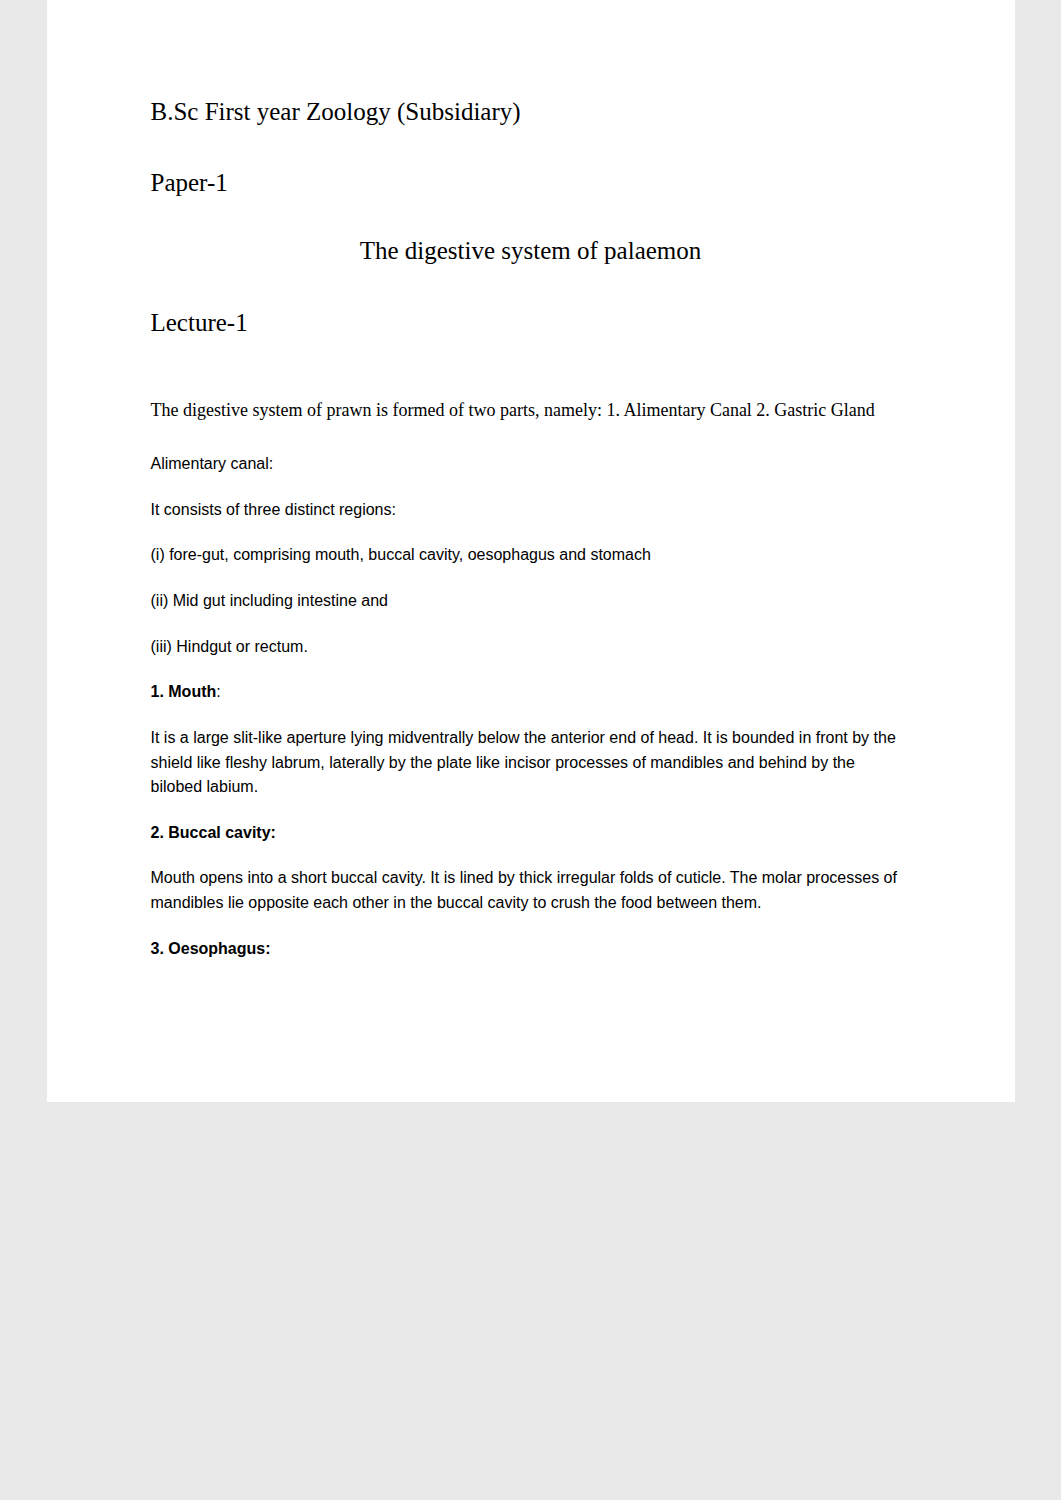B.Sc First year Zoology (Subsidiary)
Paper-1
The digestive system of palaemon
Lecture-1
The digestive system of prawn is formed of two parts, namely: 1. Alimentary Canal 2. Gastric Gland
Alimentary canal:
It consists of three distinct regions:
(i) fore-gut, comprising mouth, buccal cavity, oesophagus and stomach
(ii) Mid gut including intestine and
(iii) Hindgut or rectum.
1. Mouth:
It is a large slit-like aperture lying midventrally below the anterior end of head. It is bounded in front by the shield like fleshy labrum, laterally by the plate like incisor processes of mandibles and behind by the bilobed labium.
2. Buccal cavity:
Mouth opens into a short buccal cavity. It is lined by thick irregular folds of cuticle. The molar processes of mandibles lie opposite each other in the buccal cavity to crush the food between them.
3. Oesophagus: